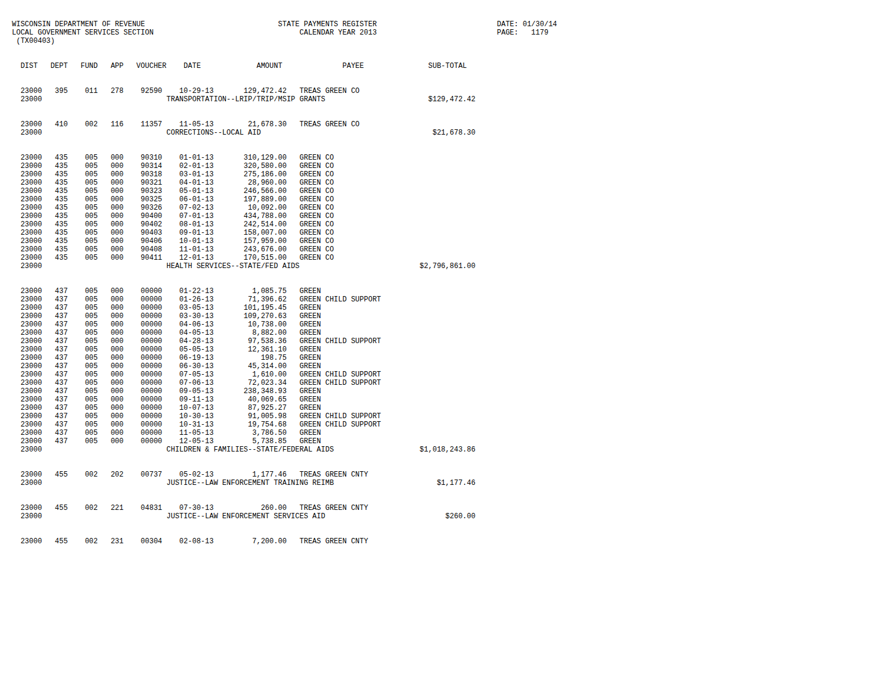WISCONSIN DEPARTMENT OF REVENUE STATE PAYMENTS REGISTER DATE: 01/30/14 LOCAL GOVERNMENT SERVICES SECTION CALENDAR YEAR 2013 PAGE: 1179 (TX00403) DIST DEPT FUND APP VOUCHER DATE AMOUNT PAYEE SUB-TOTAL 23000 395 011 278 92590 10-29-13 129,472.42 TREAS GREEN CO 23000 TRANSPORTATION--LRIP/TRIP/MSIP GRANTS $129,472.42 23000 410 002 116 11357 11-05-13 21,678.30 TREAS GREEN CO 23000 CORRECTIONS--LOCAL AID $21,678.30 23000 435 005 000 90310 01-01-13 310,129.00 GREEN CO 23000 435 005 000 90314 02-01-13 320,580.00 GREEN CO 23000 435 005 000 90318 03-01-13 275,186.00 GREEN CO 23000 435 005 000 90321 04-01-13 28,960.00 GREEN CO 23000 435 005 000 90323 05-01-13 246,566.00 GREEN CO 23000 435 005 000 90325 06-01-13 197,889.00 GREEN CO 23000 435 005 000 90326 07-02-13 10,092.00 GREEN CO 23000 435 005 000 90400 07-01-13 434,788.00 GREEN CO 23000 435 005 000 90402 08-01-13 242,514.00 GREEN CO 23000 435 005 000 90403 09-01-13 158,007.00 GREEN CO 23000 435 005 000 90406 10-01-13 157,959.00 GREEN CO 23000 435 005 000 90408 11-01-13 243,676.00 GREEN CO 23000 435 005 000 90411 12-01-13 170,515.00 GREEN CO 23000 HEALTH SERVICES--STATE/FED AIDS $2,796,861.00 23000 437 005 000 00000 01-22-13 1,085.75 GREEN 23000 437 005 000 00000 01-26-13 71,396.62 GREEN CHILD SUPPORT 23000 437 005 000 00000 03-05-13 101,195.45 GREEN 23000 437 005 000 00000 03-30-13 109,270.63 GREEN 23000 437 005 000 00000 04-06-13 10,738.00 GREEN 23000 437 005 000 00000 04-05-13 8,882.00 GREEN 23000 437 005 000 00000 04-28-13 97,538.36 GREEN CHILD SUPPORT 23000 437 005 000 00000 05-05-13 12,361.10 GREEN 23000 437 005 000 00000 06-19-13 198.75 GREEN 23000 437 005 000 00000 06-30-13 45,314.00 GREEN 23000 437 005 000 00000 07-05-13 1,610.00 GREEN CHILD SUPPORT 23000 437 005 000 00000 07-06-13 72,023.34 GREEN CHILD SUPPORT 23000 437 005 000 00000 09-05-13 238,348.93 GREEN 23000 437 005 000 00000 09-11-13 40,069.65 GREEN 23000 437 005 000 00000 10-07-13 87,925.27 GREEN 23000 437 005 000 00000 10-30-13 91,005.98 GREEN CHILD SUPPORT 23000 437 005 000 00000 10-31-13 19,754.68 GREEN CHILD SUPPORT 23000 437 005 000 00000 11-05-13 3,786.50 GREEN 23000 437 005 000 00000 12-05-13 5,738.85 GREEN 23000 CHILDREN & FAMILIES--STATE/FEDERAL AIDS $1,018,243.86 23000 455 002 202 00737 05-02-13 1,177.46 TREAS GREEN CNTY 23000 JUSTICE--LAW ENFORCEMENT TRAINING REIMB $1,177.46 23000 455 002 221 04831 07-30-13 260.00 TREAS GREEN CNTY 23000 JUSTICE--LAW ENFORCEMENT SERVICES AID $260.00 23000 455 002 231 00304 02-08-13 7,200.00 TREAS GREEN CNTY